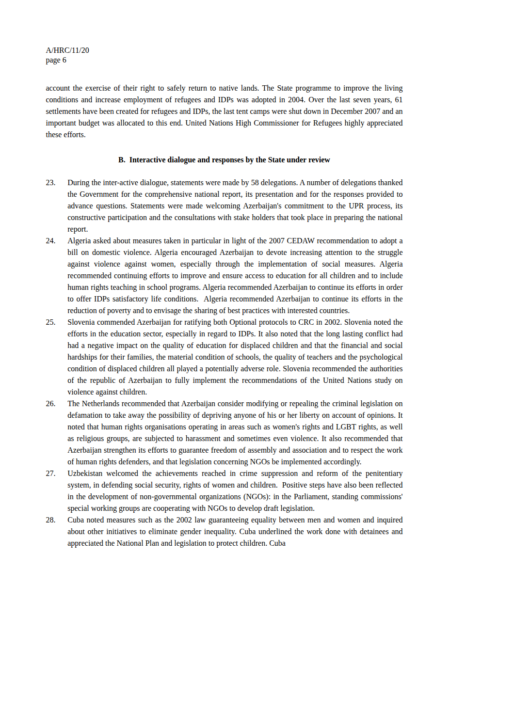A/HRC/11/20
page 6
account the exercise of their right to safely return to native lands. The State programme to improve the living conditions and increase employment of refugees and IDPs was adopted in 2004. Over the last seven years, 61 settlements have been created for refugees and IDPs, the last tent camps were shut down in December 2007 and an important budget was allocated to this end. United Nations High Commissioner for Refugees highly appreciated these efforts.
B. Interactive dialogue and responses by the State under review
23.
During the inter-active dialogue, statements were made by 58 delegations. A number of delegations thanked the Government for the comprehensive national report, its presentation and for the responses provided to advance questions. Statements were made welcoming Azerbaijan's commitment to the UPR process, its constructive participation and the consultations with stake holders that took place in preparing the national report.
24.
Algeria asked about measures taken in particular in light of the 2007 CEDAW recommendation to adopt a bill on domestic violence. Algeria encouraged Azerbaijan to devote increasing attention to the struggle against violence against women, especially through the implementation of social measures. Algeria recommended continuing efforts to improve and ensure access to education for all children and to include human rights teaching in school programs. Algeria recommended Azerbaijan to continue its efforts in order to offer IDPs satisfactory life conditions. Algeria recommended Azerbaijan to continue its efforts in the reduction of poverty and to envisage the sharing of best practices with interested countries.
25.
Slovenia commended Azerbaijan for ratifying both Optional protocols to CRC in 2002. Slovenia noted the efforts in the education sector, especially in regard to IDPs. It also noted that the long lasting conflict had had a negative impact on the quality of education for displaced children and that the financial and social hardships for their families, the material condition of schools, the quality of teachers and the psychological condition of displaced children all played a potentially adverse role. Slovenia recommended the authorities of the republic of Azerbaijan to fully implement the recommendations of the United Nations study on violence against children.
26.
The Netherlands recommended that Azerbaijan consider modifying or repealing the criminal legislation on defamation to take away the possibility of depriving anyone of his or her liberty on account of opinions. It noted that human rights organisations operating in areas such as women's rights and LGBT rights, as well as religious groups, are subjected to harassment and sometimes even violence. It also recommended that Azerbaijan strengthen its efforts to guarantee freedom of assembly and association and to respect the work of human rights defenders, and that legislation concerning NGOs be implemented accordingly.
27.
Uzbekistan welcomed the achievements reached in crime suppression and reform of the penitentiary system, in defending social security, rights of women and children. Positive steps have also been reflected in the development of non-governmental organizations (NGOs): in the Parliament, standing commissions' special working groups are cooperating with NGOs to develop draft legislation.
28.
Cuba noted measures such as the 2002 law guaranteeing equality between men and women and inquired about other initiatives to eliminate gender inequality. Cuba underlined the work done with detainees and appreciated the National Plan and legislation to protect children. Cuba